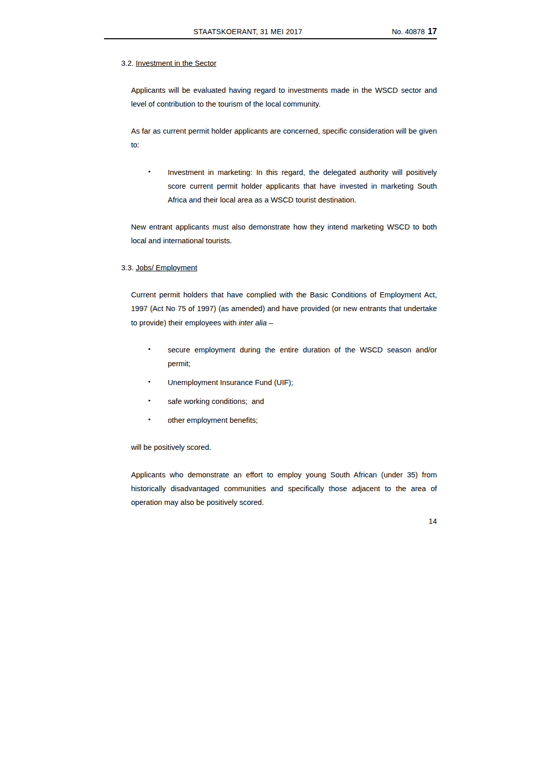STAATSKOERANT, 31 MEI 2017
No. 4087817
3.2. Investment in the Sector
Applicants will be evaluated having regard to investments made in the WSCD sector and level of contribution to the tourism of the local community.
As far as current permit holder applicants are concerned, specific consideration will be given to:
Investment in marketing: In this regard, the delegated authority will positively score current permit holder applicants that have invested in marketing South Africa and their local area as a WSCD tourist destination.
New entrant applicants must also demonstrate how they intend marketing WSCD to both local and international tourists.
3.3. Jobs/ Employment
Current permit holders that have complied with the Basic Conditions of Employment Act, 1997 (Act No 75 of 1997) (as amended) and have provided (or new entrants that undertake to provide) their employees with inter alia –
secure employment during the entire duration of the WSCD season and/or permit;
Unemployment Insurance Fund (UIF);
safe working conditions; and
other employment benefits;
will be positively scored.
Applicants who demonstrate an effort to employ young South African (under 35) from historically disadvantaged communities and specifically those adjacent to the area of operation may also be positively scored.
14